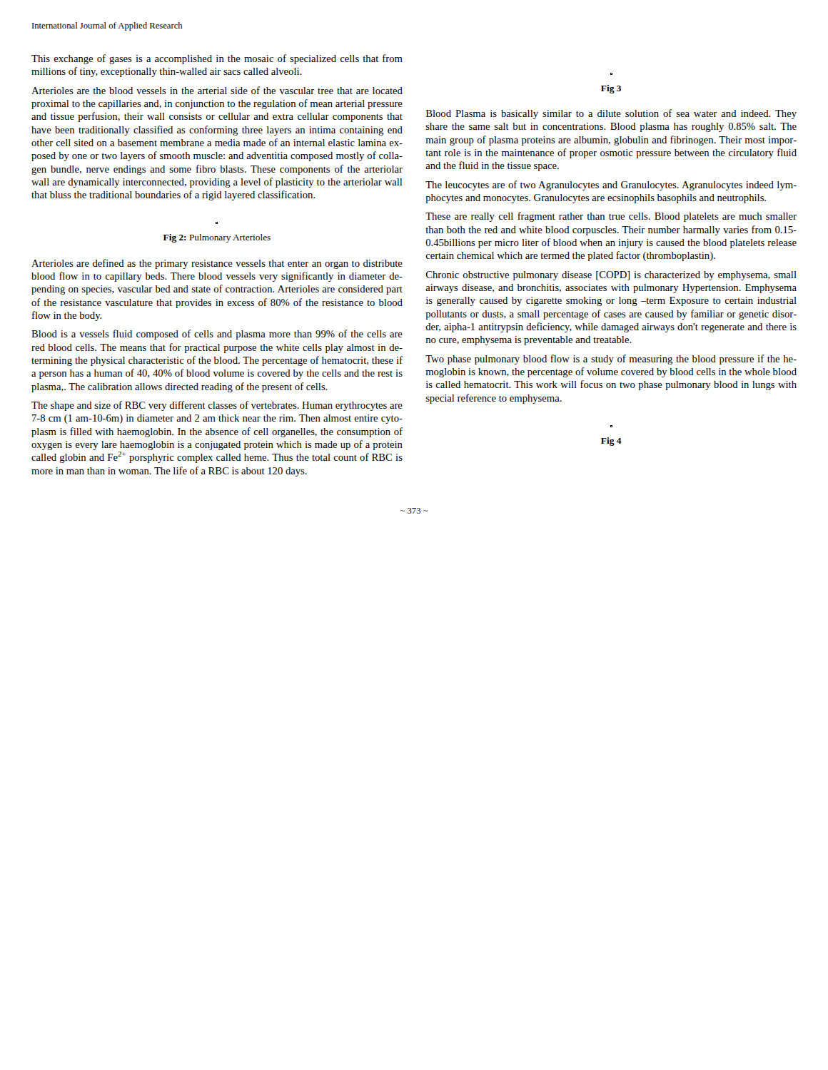International Journal of Applied Research
This exchange of gases is a accomplished in the mosaic of specialized cells that from millions of tiny, exceptionally thin-walled air sacs called alveoli.
Arterioles are the blood vessels in the arterial side of the vascular tree that are located proximal to the capillaries and, in conjunction to the regulation of mean arterial pressure and tissue perfusion, their wall consists or cellular and extra cellular components that have been traditionally classified as conforming three layers an intima containing end other cell sited on a basement membrane a media made of an internal elastic lamina exposed by one or two layers of smooth muscle: and adventitia composed mostly of collagen bundle, nerve endings and some fibro blasts. These components of the arteriolar wall are dynamically interconnected, providing a level of plasticity to the arteriolar wall that bluss the traditional boundaries of a rigid layered classification.
Fig 2: Pulmonary Arterioles
Arterioles are defined as the primary resistance vessels that enter an organ to distribute blood flow in to capillary beds. There blood vessels very significantly in diameter depending on species, vascular bed and state of contraction. Arterioles are considered part of the resistance vasculature that provides in excess of 80% of the resistance to blood flow in the body.
Blood is a vessels fluid composed of cells and plasma more than 99% of the cells are red blood cells. The means that for practical purpose the white cells play almost in determining the physical characteristic of the blood. The percentage of hematocrit, these if a person has a human of 40, 40% of blood volume is covered by the cells and the rest is plasma,. The calibration allows directed reading of the present of cells.
The shape and size of RBC very different classes of vertebrates. Human erythrocytes are 7-8 cm (1 am-10-6m) in diameter and 2 am thick near the rim. Then almost entire cytoplasm is filled with haemoglobin. In the absence of cell organelles, the consumption of oxygen is every lare haemoglobin is a conjugated protein which is made up of a protein called globin and Fe2+ porsphyric complex called heme. Thus the total count of RBC is more in man than in woman. The life of a RBC is about 120 days.
Fig 3
Blood Plasma is basically similar to a dilute solution of sea water and indeed. They share the same salt but in concentrations. Blood plasma has roughly 0.85% salt. The main group of plasma proteins are albumin, globulin and fibrinogen. Their most important role is in the maintenance of proper osmotic pressure between the circulatory fluid and the fluid in the tissue space.
The leucocytes are of two Agranulocytes and Granulocytes. Agranulocytes indeed lymphocytes and monocytes. Granulocytes are ecsinophils basophils and neutrophils.
These are really cell fragment rather than true cells. Blood platelets are much smaller than both the red and white blood corpuscles. Their number harmally varies from 0.15-0.45billions per micro liter of blood when an injury is caused the blood platelets release certain chemical which are termed the plated factor (thromboplastin).
Chronic obstructive pulmonary disease [COPD] is characterized by emphysema, small airways disease, and bronchitis, associates with pulmonary Hypertension. Emphysema is generally caused by cigarette smoking or long –term Exposure to certain industrial pollutants or dusts, a small percentage of cases are caused by familiar or genetic disorder, aipha-1 antitrypsin deficiency, while damaged airways don't regenerate and there is no cure, emphysema is preventable and treatable.
Two phase pulmonary blood flow is a study of measuring the blood pressure if the hemoglobin is known, the percentage of volume covered by blood cells in the whole blood is called hematocrit. This work will focus on two phase pulmonary blood in lungs with special reference to emphysema.
Fig 4
~ 373 ~